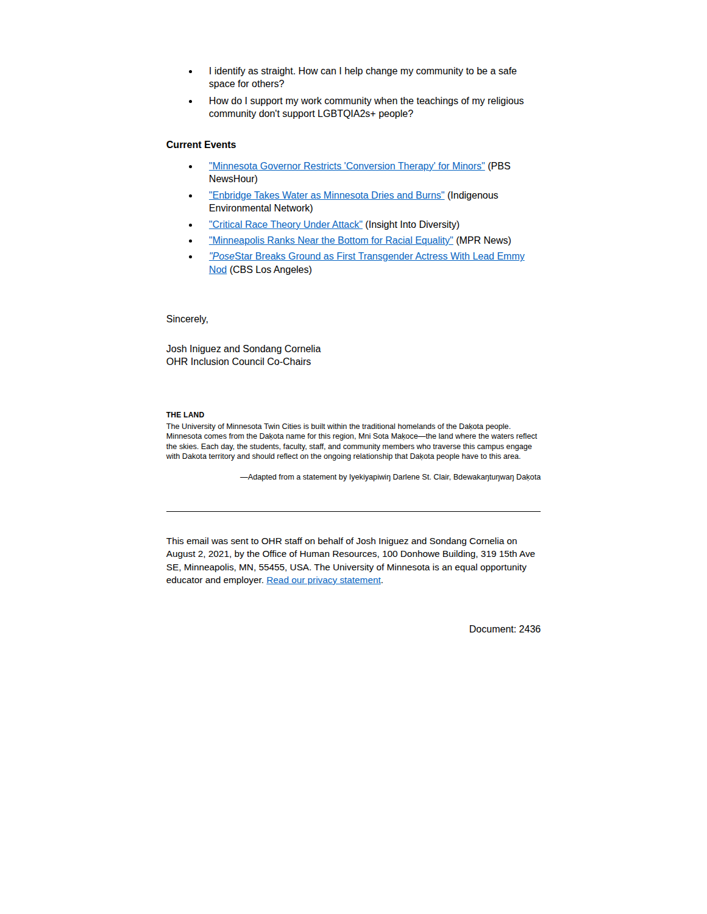I identify as straight. How can I help change my community to be a safe space for others?
How do I support my work community when the teachings of my religious community don't support LGBTQIA2s+ people?
Current Events
"Minnesota Governor Restricts 'Conversion Therapy' for Minors" (PBS NewsHour)
"Enbridge Takes Water as Minnesota Dries and Burns" (Indigenous Environmental Network)
"Critical Race Theory Under Attack" (Insight Into Diversity)
"Minneapolis Ranks Near the Bottom for Racial Equality" (MPR News)
"Pose Star Breaks Ground as First Transgender Actress With Lead Emmy Nod (CBS Los Angeles)
Sincerely,
Josh Iniguez and Sondang Cornelia
OHR Inclusion Council Co-Chairs
THE LAND
The University of Minnesota Twin Cities is built within the traditional homelands of the Daḳota people. Minnesota comes from the Daḳota name for this region, Mni Sota Maḳoce—the land where the waters reflect the skies. Each day, the students, faculty, staff, and community members who traverse this campus engage with Dakota territory and should reflect on the ongoing relationship that Daḳota people have to this area.
—Adapted from a statement by Iyekiyapiwiŋ Darlene St. Clair, Bdewakaŋtuŋwaŋ Daḳota
This email was sent to OHR staff on behalf of Josh Iniguez and Sondang Cornelia on August 2, 2021, by the Office of Human Resources, 100 Donhowe Building, 319 15th Ave SE, Minneapolis, MN, 55455, USA. The University of Minnesota is an equal opportunity educator and employer. Read our privacy statement.
Document: 2436